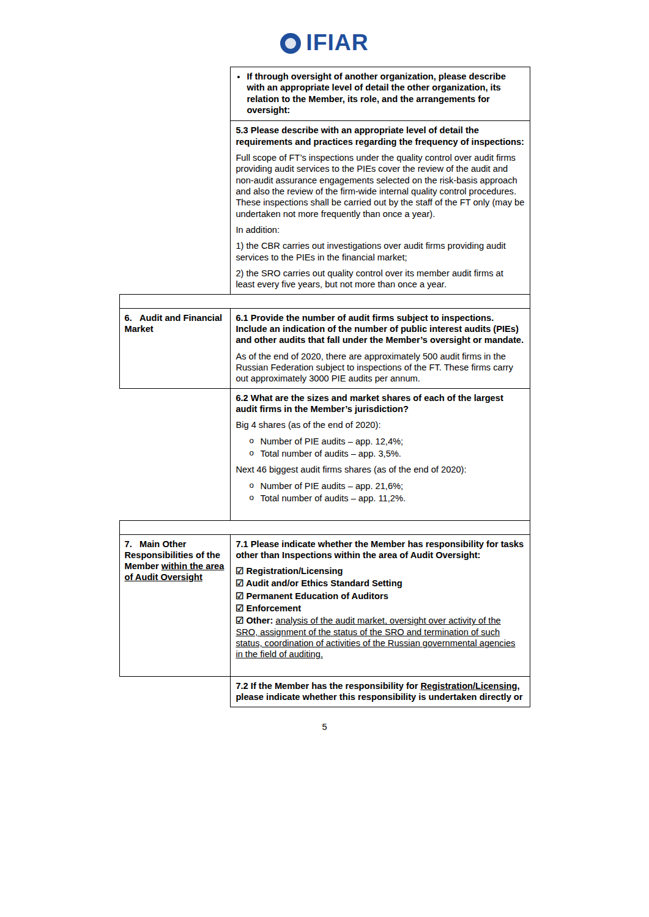IFIAR
| | If through oversight of another organization, please describe with an appropriate level of detail the other organization, its relation to the Member, its role, and the arrangements for oversight: |
| | 5.3 Please describe with an appropriate level of detail the requirements and practices regarding the frequency of inspections: Full scope of FT’s inspections under the quality control over audit firms providing audit services to the PIEs cover the review of the audit and non-audit assurance engagements selected on the risk-basis approach and also the review of the firm-wide internal quality control procedures. These inspections shall be carried out by the staff of the FT only (may be undertaken not more frequently than once a year). In addition: 1) the CBR carries out investigations over audit firms providing audit services to the PIEs in the financial market; 2) the SRO carries out quality control over its member audit firms at least every five years, but not more than once a year. |
| 6. Audit and Financial Market | 6.1 Provide the number of audit firms subject to inspections. Include an indication of the number of public interest audits (PIEs) and other audits that fall under the Member’s oversight or mandate. As of the end of 2020, there are approximately 500 audit firms in the Russian Federation subject to inspections of the FT. These firms carry out approximately 3000 PIE audits per annum. |
| | 6.2 What are the sizes and market shares of each of the largest audit firms in the Member’s jurisdiction? Big 4 shares (as of the end of 2020): Number of PIE audits – app. 12,4%; Total number of audits – app. 3,5%. Next 46 biggest audit firms shares (as of the end of 2020): Number of PIE audits – app. 21,6%; Total number of audits – app. 11,2%. |
| 7. Main Other Responsibilities of the Member within the area of Audit Oversight | 7.1 Please indicate whether the Member has responsibility for tasks other than Inspections within the area of Audit Oversight: ☑ Registration/Licensing ☑ Audit and/or Ethics Standard Setting ☑ Permanent Education of Auditors ☑ Enforcement ☑ Other: analysis of the audit market, oversight over activity of the SRO, assignment of the status of the SRO and termination of such status, coordination of activities of the Russian governmental agencies in the field of auditing. |
| | 7.2 If the Member has the responsibility for Registration/Licensing , please indicate whether this responsibility is undertaken directly or |
5